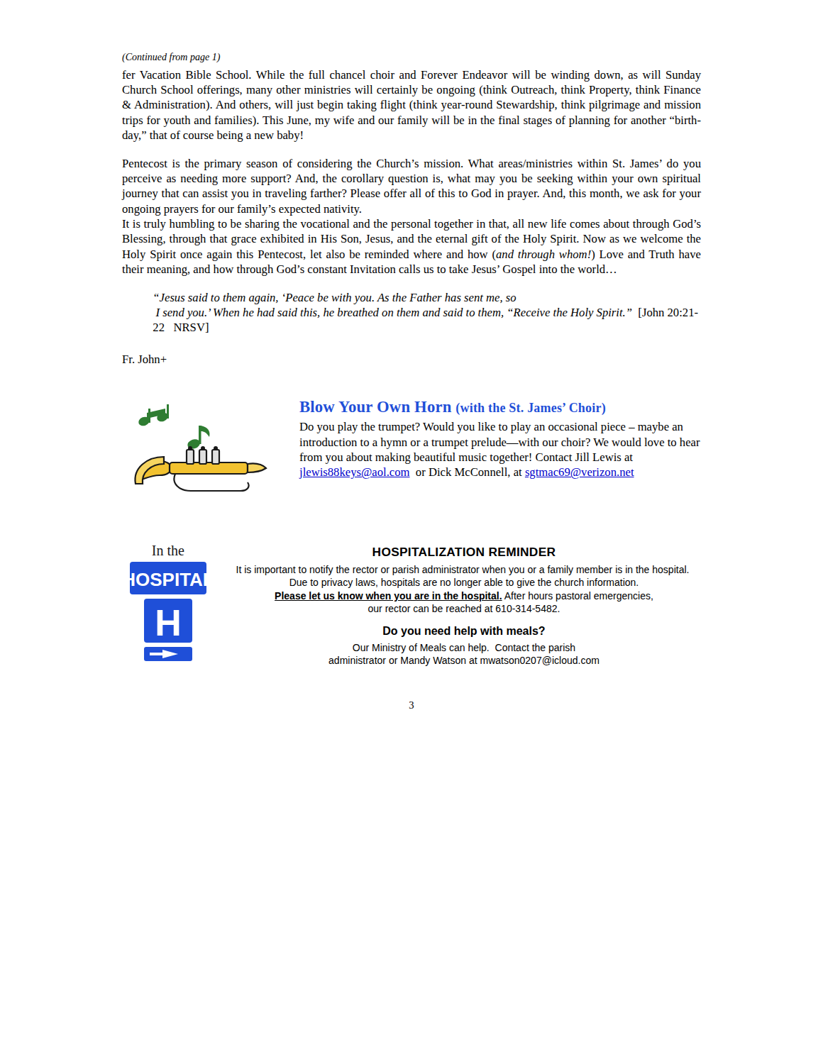(Continued from page 1)
fer Vacation Bible School. While the full chancel choir and Forever Endeavor will be winding down, as will Sunday Church School offerings, many other ministries will certainly be ongoing (think Outreach, think Property, think Finance & Administration). And others, will just begin taking flight (think year-round Stewardship, think pilgrimage and mission trips for youth and families). This June, my wife and our family will be in the final stages of planning for another “birth-day,” that of course being a new baby!
Pentecost is the primary season of considering the Church’s mission. What areas/ministries within St. James’ do you perceive as needing more support? And, the corollary question is, what may you be seeking within your own spiritual journey that can assist you in traveling farther? Please offer all of this to God in prayer. And, this month, we ask for your ongoing prayers for our family’s expected nativity.
It is truly humbling to be sharing the vocational and the personal together in that, all new life comes about through God’s Blessing, through that grace exhibited in His Son, Jesus, and the eternal gift of the Holy Spirit. Now as we welcome the Holy Spirit once again this Pentecost, let also be reminded where and how (and through whom!) Love and Truth have their meaning, and how through God’s constant Invitation calls us to take Jesus’ Gospel into the world…
“Jesus said to them again, ‘Peace be with you. As the Father has sent me, so
I send you.’ When he had said this, he breathed on them and said to them, “Receive the Holy Spirit.” [John 20:21-22 NRSV]
Fr. John+
Blow Your Own Horn (with the St. James’ Choir)
Do you play the trumpet? Would you like to play an occasional piece – maybe an introduction to a hymn or a trumpet prelude—with our choir? We would love to hear from you about making beautiful music together! Contact Jill Lewis at jlewis88keys@aol.com or Dick McConnell, at sgtmac69@verizon.net
In the
HOSPITAL H
HOSPITALIZATION REMINDER
It is important to notify the rector or parish administrator when you or a family member is in the hospital. Due to privacy laws, hospitals are no longer able to give the church information.
Please let us know when you are in the hospital. After hours pastoral emergencies,
our rector can be reached at 610-314-5482.
Do you need help with meals?
Our Ministry of Meals can help. Contact the parish
administrator or Mandy Watson at mwatson0207@icloud.com
3